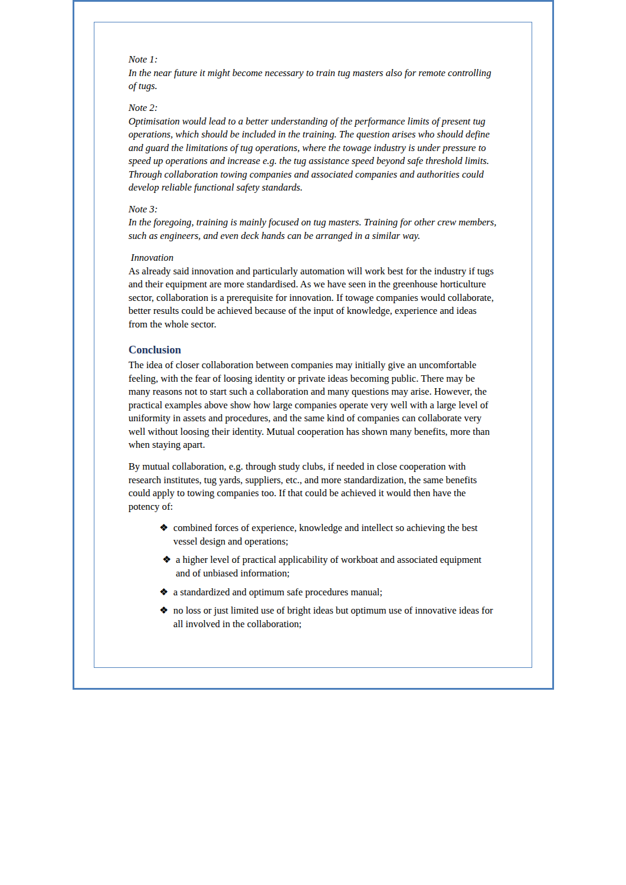Note 1:
In the near future it might become necessary to train tug masters also for remote controlling of tugs.
Note 2:
Optimisation would lead to a better understanding of the performance limits of present tug operations, which should be included in the training. The question arises who should define and guard the limitations of tug operations, where the towage industry is under pressure to speed up operations and increase e.g. the tug assistance speed beyond safe threshold limits. Through collaboration towing companies and associated companies and authorities could develop reliable functional safety standards.
Note 3:
In the foregoing, training is mainly focused on tug masters. Training for other crew members, such as engineers, and even deck hands can be arranged in a similar way.
Innovation
As already said innovation and particularly automation will work best for the industry if tugs and their equipment are more standardised. As we have seen in the greenhouse horticulture sector, collaboration is a prerequisite for innovation. If towage companies would collaborate, better results could be achieved because of the input of knowledge, experience and ideas from the whole sector.
Conclusion
The idea of closer collaboration between companies may initially give an uncomfortable feeling, with the fear of loosing identity or private ideas becoming public. There may be many reasons not to start such a collaboration and many questions may arise. However, the practical examples above show how large companies operate very well with a large level of uniformity in assets and procedures, and the same kind of companies can collaborate very well without loosing their identity. Mutual cooperation has shown many benefits, more than when staying apart.
By mutual collaboration, e.g. through study clubs, if needed in close cooperation with research institutes, tug yards, suppliers, etc., and more standardization, the same benefits could apply to towing companies too. If that could be achieved it would then have the potency of:
combined forces of experience, knowledge and intellect so achieving the best vessel design and operations;
a higher level of practical applicability of workboat and associated equipment and of unbiased information;
a standardized and optimum safe procedures manual;
no loss or just limited use of bright ideas but optimum use of innovative ideas for all involved in the collaboration;